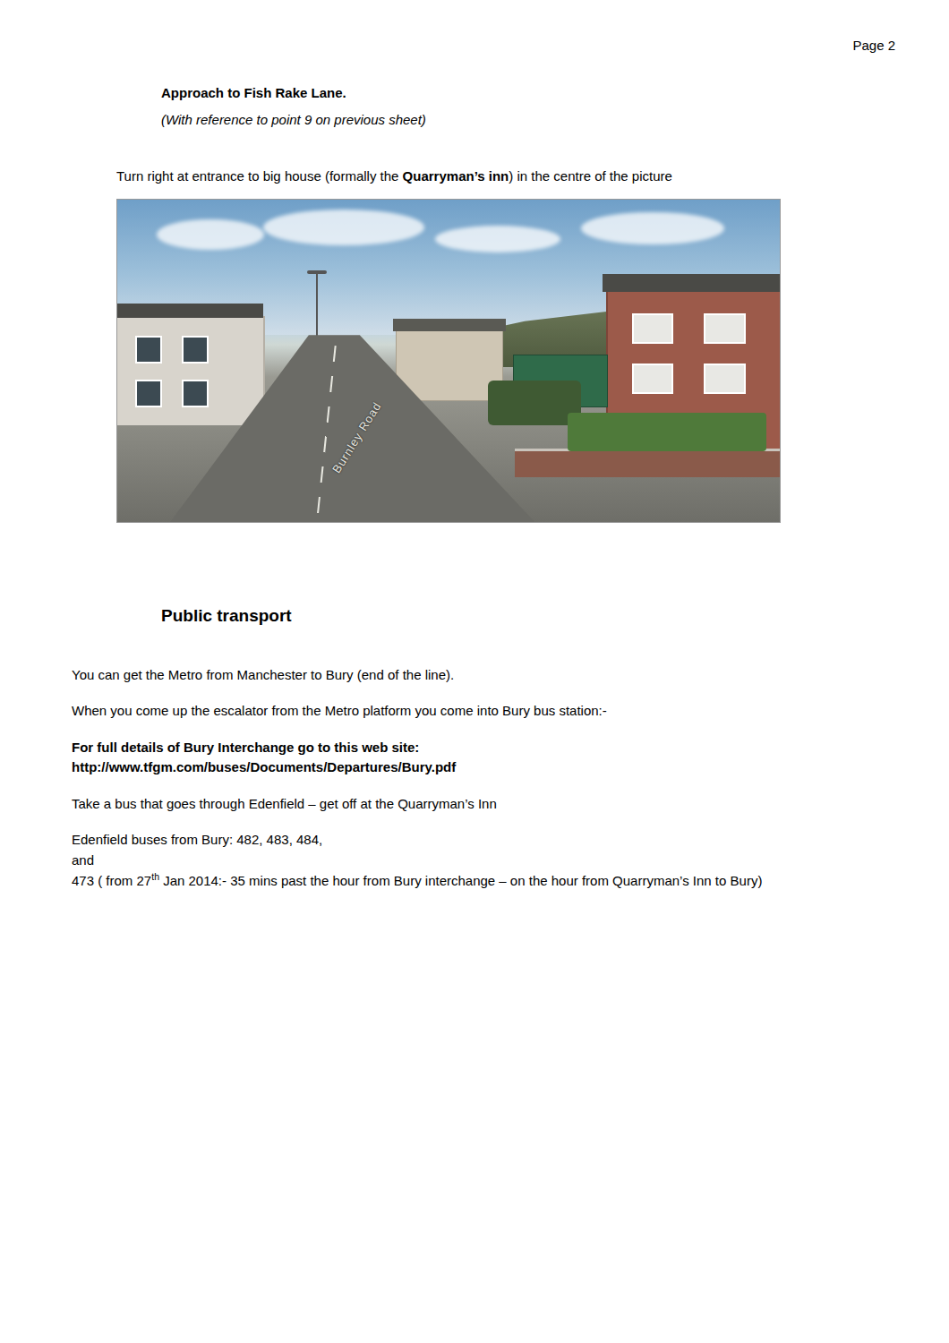Page 2
Approach to Fish Rake Lane.
(With reference to point 9 on previous sheet)
Turn right at entrance to big house (formally the Quarryman’s inn) in the centre of the picture
Burnley Road
Public transport
You can get the Metro from Manchester to Bury (end of the line).
When you come up the escalator from the Metro platform you come into Bury bus station:-
For full details of Bury Interchange go to this web site:
http://www.tfgm.com/buses/Documents/Departures/Bury.pdf
Take a bus that goes through Edenfield – get off at the Quarryman’s Inn
Edenfield buses from Bury: 482, 483, 484,
and
473 ( from 27th Jan 2014:- 35 mins past the hour from Bury interchange – on the hour from Quarryman’s Inn to Bury)